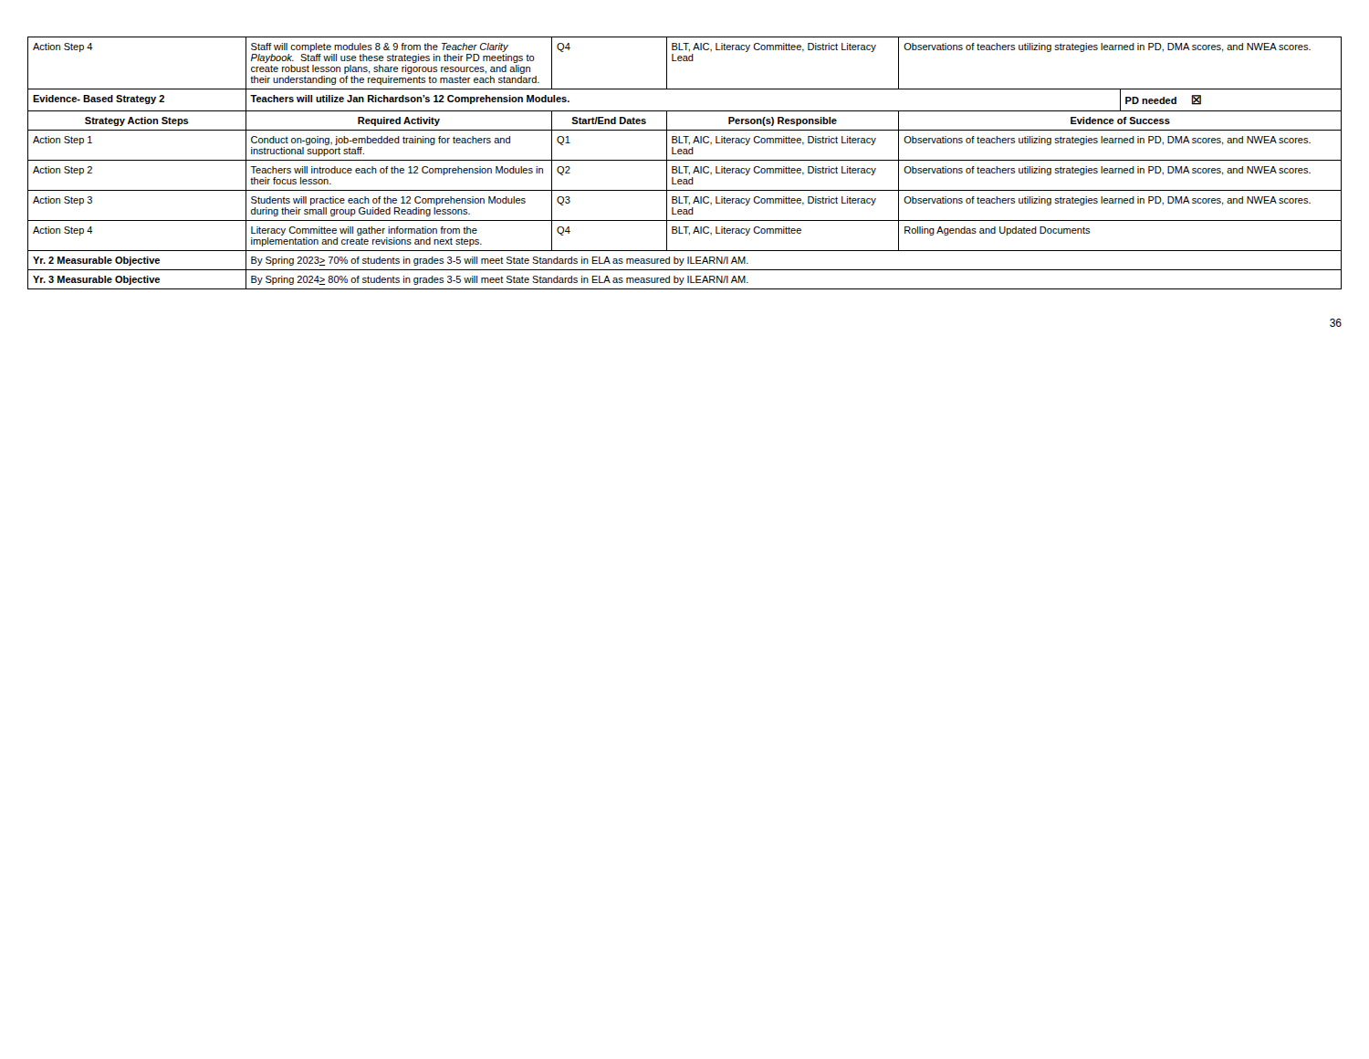| Action Step 4 | Staff will complete modules 8 & 9 from the Teacher Clarity Playbook. Staff will use these strategies in their PD meetings to create robust lesson plans, share rigorous resources, and align their understanding of the requirements to master each standard. | Q4 | BLT, AIC, Literacy Committee, District Literacy Lead | Observations of teachers utilizing strategies learned in PD, DMA scores, and NWEA scores. |
| Evidence- Based Strategy 2 | Teachers will utilize Jan Richardson’s 12 Comprehension Modules. | PD needed ☒ |
| Strategy Action Steps | Required Activity | Start/End Dates | Person(s) Responsible | Evidence of Success |
| Action Step 1 | Conduct on-going, job-embedded training for teachers and instructional support staff. | Q1 | BLT, AIC, Literacy Committee, District Literacy Lead | Observations of teachers utilizing strategies learned in PD, DMA scores, and NWEA scores. |
| Action Step 2 | Teachers will introduce each of the 12 Comprehension Modules in their focus lesson. | Q2 | BLT, AIC, Literacy Committee, District Literacy Lead | Observations of teachers utilizing strategies learned in PD, DMA scores, and NWEA scores. |
| Action Step 3 | Students will practice each of the 12 Comprehension Modules during their small group Guided Reading lessons. | Q3 | BLT, AIC, Literacy Committee, District Literacy Lead | Observations of teachers utilizing strategies learned in PD, DMA scores, and NWEA scores. |
| Action Step 4 | Literacy Committee will gather information from the implementation and create revisions and next steps. | Q4 | BLT, AIC, Literacy Committee | Rolling Agendas and Updated Documents |
| Yr. 2 Measurable Objective | By Spring 2023 > 70% of students in grades 3-5 will meet State Standards in ELA as measured by ILEARN/I AM. |
| Yr. 3 Measurable Objective | By Spring 2024 > 80% of students in grades 3-5 will meet State Standards in ELA as measured by ILEARN/I AM. |
36